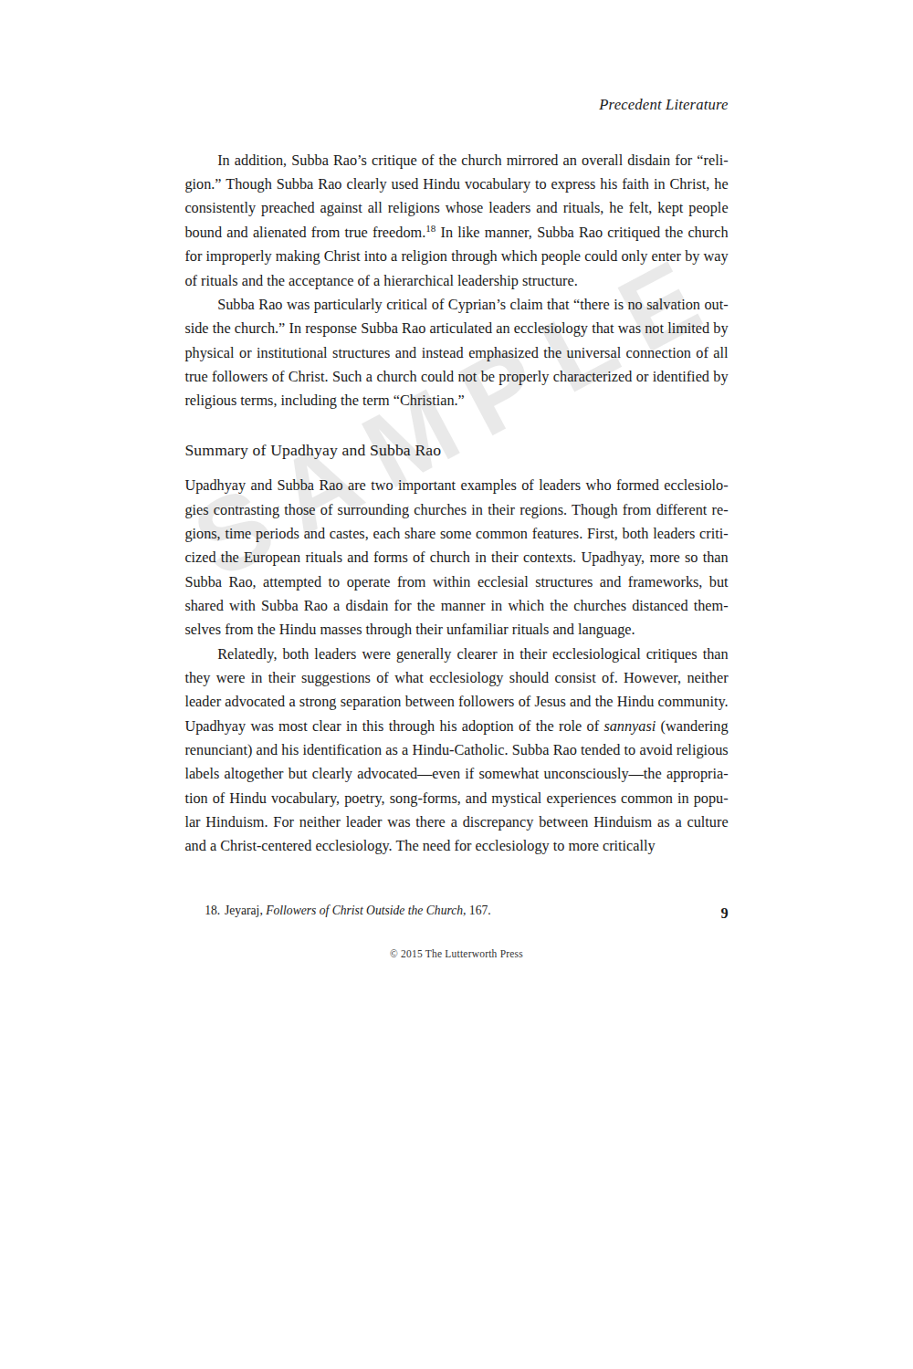SAMPLE
Precedent Literature
In addition, Subba Rao’s critique of the church mirrored an overall disdain for “religion.” Though Subba Rao clearly used Hindu vocabulary to express his faith in Christ, he consistently preached against all religions whose leaders and rituals, he felt, kept people bound and alienated from true freedom.18 In like manner, Subba Rao critiqued the church for improperly making Christ into a religion through which people could only enter by way of rituals and the acceptance of a hierarchical leadership structure.
Subba Rao was particularly critical of Cyprian’s claim that “there is no salvation outside the church.” In response Subba Rao articulated an ecclesiology that was not limited by physical or institutional structures and instead emphasized the universal connection of all true followers of Christ. Such a church could not be properly characterized or identified by religious terms, including the term “Christian.”
Summary of Upadhyay and Subba Rao
Upadhyay and Subba Rao are two important examples of leaders who formed ecclesiologies contrasting those of surrounding churches in their regions. Though from different regions, time periods and castes, each share some common features. First, both leaders criticized the European rituals and forms of church in their contexts. Upadhyay, more so than Subba Rao, attempted to operate from within ecclesial structures and frameworks, but shared with Subba Rao a disdain for the manner in which the churches distanced themselves from the Hindu masses through their unfamiliar rituals and language.
Relatedly, both leaders were generally clearer in their ecclesiological critiques than they were in their suggestions of what ecclesiology should consist of. However, neither leader advocated a strong separation between followers of Jesus and the Hindu community. Upadhyay was most clear in this through his adoption of the role of sannyasi (wandering renunciant) and his identification as a Hindu-Catholic. Subba Rao tended to avoid religious labels altogether but clearly advocated—even if somewhat unconsciously—the appropriation of Hindu vocabulary, poetry, song-forms, and mystical experiences common in popular Hinduism. For neither leader was there a discrepancy between Hinduism as a culture and a Christ-centered ecclesiology. The need for ecclesiology to more critically
18. Jeyaraj, Followers of Christ Outside the Church, 167.
9
© 2015 The Lutterworth Press